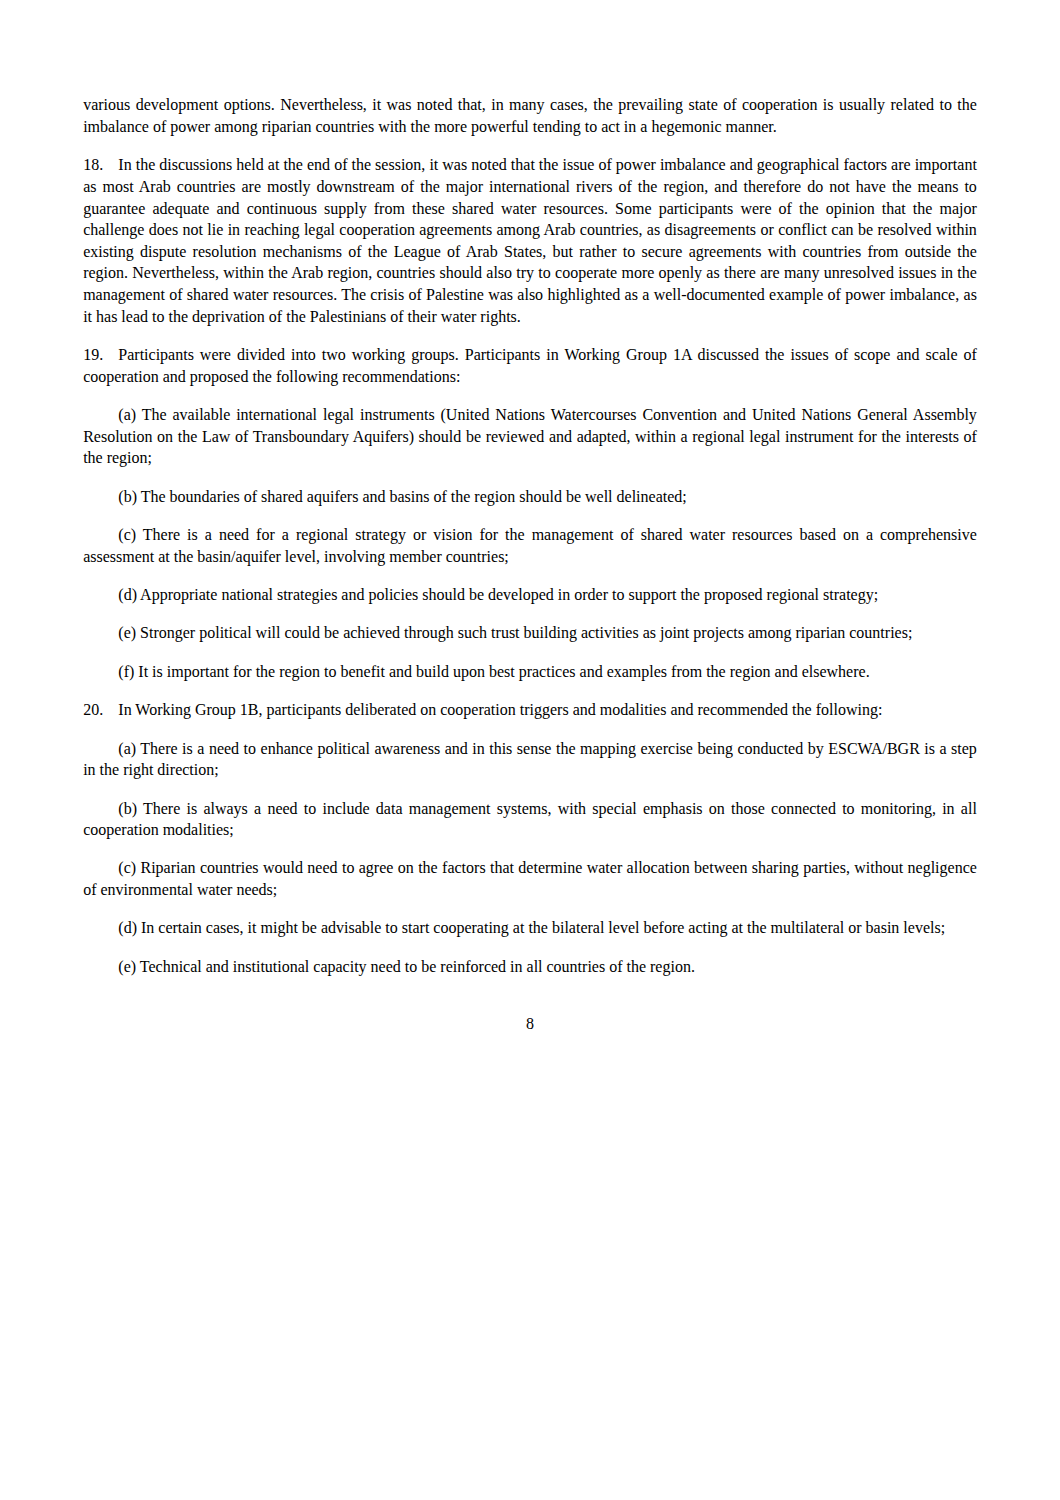various development options. Nevertheless, it was noted that, in many cases, the prevailing state of cooperation is usually related to the imbalance of power among riparian countries with the more powerful tending to act in a hegemonic manner.
18. In the discussions held at the end of the session, it was noted that the issue of power imbalance and geographical factors are important as most Arab countries are mostly downstream of the major international rivers of the region, and therefore do not have the means to guarantee adequate and continuous supply from these shared water resources. Some participants were of the opinion that the major challenge does not lie in reaching legal cooperation agreements among Arab countries, as disagreements or conflict can be resolved within existing dispute resolution mechanisms of the League of Arab States, but rather to secure agreements with countries from outside the region. Nevertheless, within the Arab region, countries should also try to cooperate more openly as there are many unresolved issues in the management of shared water resources. The crisis of Palestine was also highlighted as a well-documented example of power imbalance, as it has lead to the deprivation of the Palestinians of their water rights.
19. Participants were divided into two working groups. Participants in Working Group 1A discussed the issues of scope and scale of cooperation and proposed the following recommendations:
(a) The available international legal instruments (United Nations Watercourses Convention and United Nations General Assembly Resolution on the Law of Transboundary Aquifers) should be reviewed and adapted, within a regional legal instrument for the interests of the region;
(b) The boundaries of shared aquifers and basins of the region should be well delineated;
(c) There is a need for a regional strategy or vision for the management of shared water resources based on a comprehensive assessment at the basin/aquifer level, involving member countries;
(d) Appropriate national strategies and policies should be developed in order to support the proposed regional strategy;
(e) Stronger political will could be achieved through such trust building activities as joint projects among riparian countries;
(f) It is important for the region to benefit and build upon best practices and examples from the region and elsewhere.
20. In Working Group 1B, participants deliberated on cooperation triggers and modalities and recommended the following:
(a) There is a need to enhance political awareness and in this sense the mapping exercise being conducted by ESCWA/BGR is a step in the right direction;
(b) There is always a need to include data management systems, with special emphasis on those connected to monitoring, in all cooperation modalities;
(c) Riparian countries would need to agree on the factors that determine water allocation between sharing parties, without negligence of environmental water needs;
(d) In certain cases, it might be advisable to start cooperating at the bilateral level before acting at the multilateral or basin levels;
(e) Technical and institutional capacity need to be reinforced in all countries of the region.
8